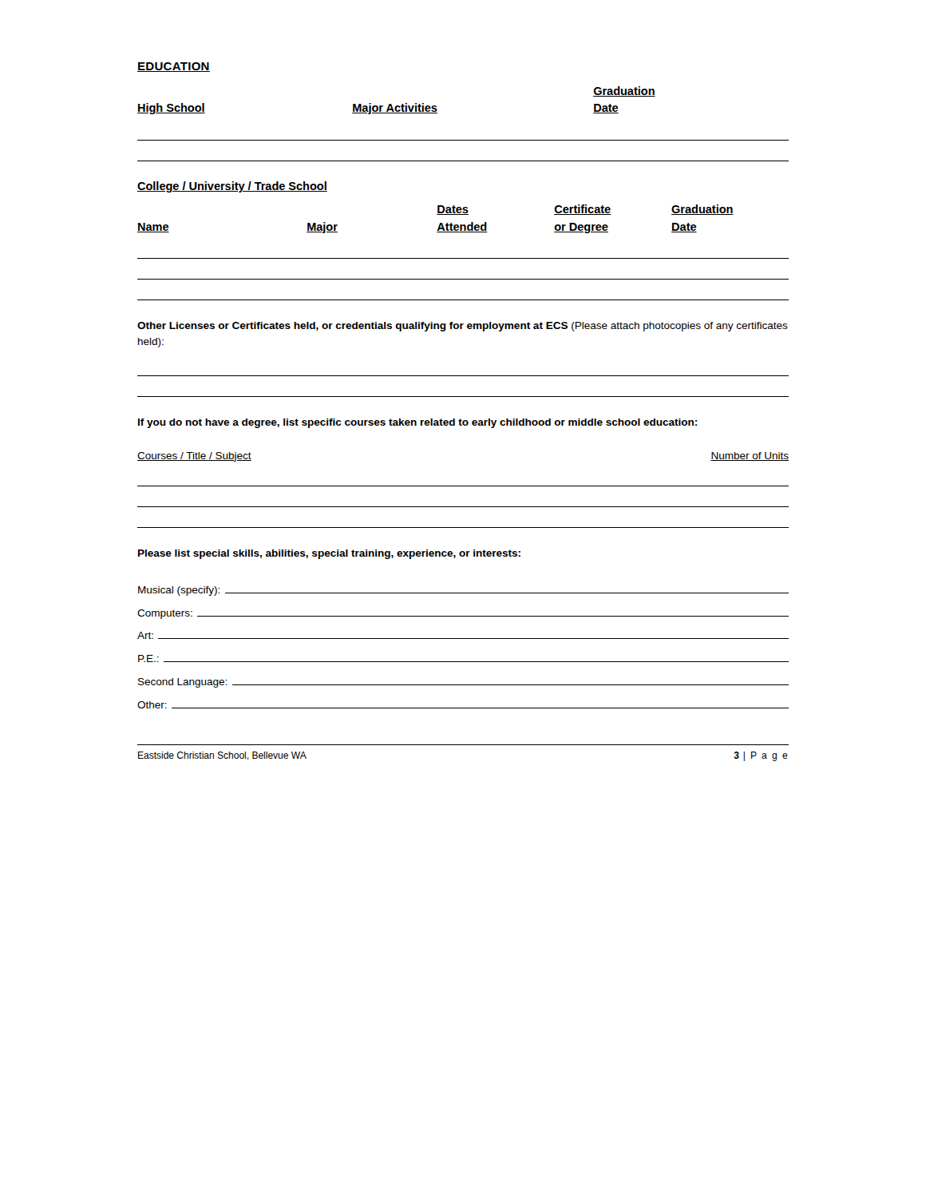EDUCATION
| High School | Major Activities | Graduation Date |
College / University / Trade School
| Name | Major | Dates Attended | Certificate or Degree | Graduation Date |
Other Licenses or Certificates held, or credentials qualifying for employment at ECS (Please attach photocopies of any certificates held):
If you do not have a degree, list specific courses taken related to early childhood or middle school education:
Courses / Title / Subject Number of Units
Please list special skills, abilities, special training, experience, or interests:
Musical (specify):
Computers:
Art:
P.E.:
Second Language:
Other:
Eastside Christian School, Bellevue WA 3 | P a g e